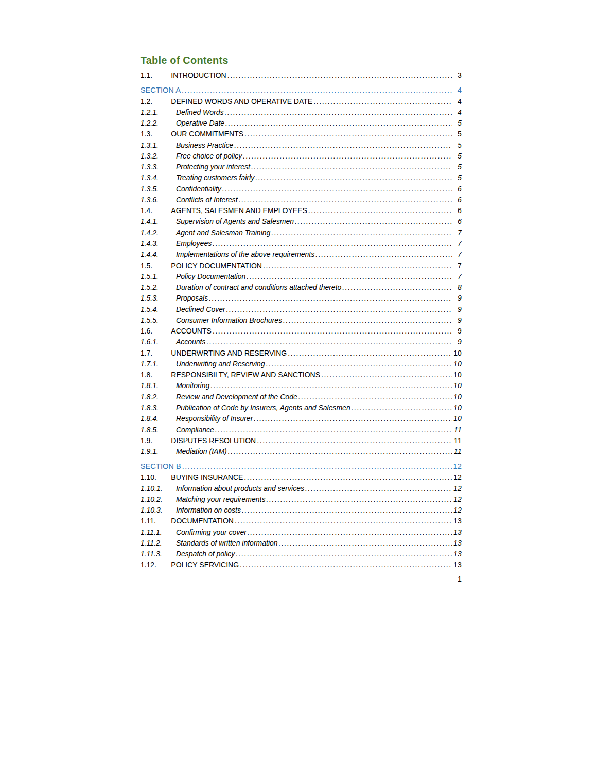Table of Contents
1.1. INTRODUCTION .................................................................................................................. 3
SECTION A ......................................................................................................................... 4
1.2. DEFINED WORDS AND OPERATIVE DATE ............................................................................... 4
1.2.1. Defined Words ................................................................................................................. 4
1.2.2. Operative Date ................................................................................................................ 5
1.3. OUR COMMITMENTS ......................................................................................................... 5
1.3.1. Business Practice ............................................................................................................. 5
1.3.2. Free choice of policy ......................................................................................................... 5
1.3.3. Protecting your interest ................................................................................................... 5
1.3.4. Treating customers fairly ................................................................................................. 5
1.3.5. Confidentiality ................................................................................................................ 6
1.3.6. Conflicts of Interest ......................................................................................................... 6
1.4. AGENTS, SALESMEN AND EMPLOYEES .................................................................................. 6
1.4.1. Supervision of Agents and Salesmen ................................................................................. 6
1.4.2. Agent and Salesman Training ......................................................................................... 7
1.4.3. Employees .................................................................................................................... 7
1.4.4. Implementations of the above requirements ..................................................................... 7
1.5. POLICY DOCUMENTATION ............................................................................................. 7
1.5.1. Policy Documentation .................................................................................................... 7
1.5.2. Duration of contract and conditions attached thereto ......................................................... 8
1.5.3. Proposals ...................................................................................................................... 9
1.5.4. Declined Cover ................................................................................................................ 9
1.5.5. Consumer Information Brochures ..................................................................................... 9
1.6. ACCOUNTS ............................................................................................................................. 9
1.6.1. Accounts ....................................................................................................................... 9
1.7. UNDERWRTING AND RESERVING ....................................................................................... 10
1.7.1. Underwriting and Reserving ........................................................................................... 10
1.8. RESPONSIBILTY, REVIEW AND SANCTIONS ............................................................................. 10
1.8.1. Monitoring ................................................................................................................... 10
1.8.2. Review and Development of the Code ............................................................................ 10
1.8.3. Publication of Code by Insurers, Agents and Salesmen ..................................................... 10
1.8.4. Responsibility of Insurer ................................................................................................. 10
1.8.5. Compliance .................................................................................................................. 11
1.9. DISPUTES RESOLUTION ................................................................................................. 11
1.9.1. Mediation (IAM) ............................................................................................................. 11
SECTION B ....................................................................................................................... 12
1.10. BUYING INSURANCE ......................................................................................................... 12
1.10.1. Information about products and services ........................................................................ 12
1.10.2. Matching your requirements ........................................................................................... 12
1.10.3. Information on costs ....................................................................................................... 12
1.11. DOCUMENTATION ........................................................................................................... 13
1.11.1. Confirming your cover ................................................................................................... 13
1.11.2. Standards of written information ................................................................................. 13
1.11.3. Despatch of policy .......................................................................................................... 13
1.12. POLICY SERVICING ........................................................................................................... 13
1